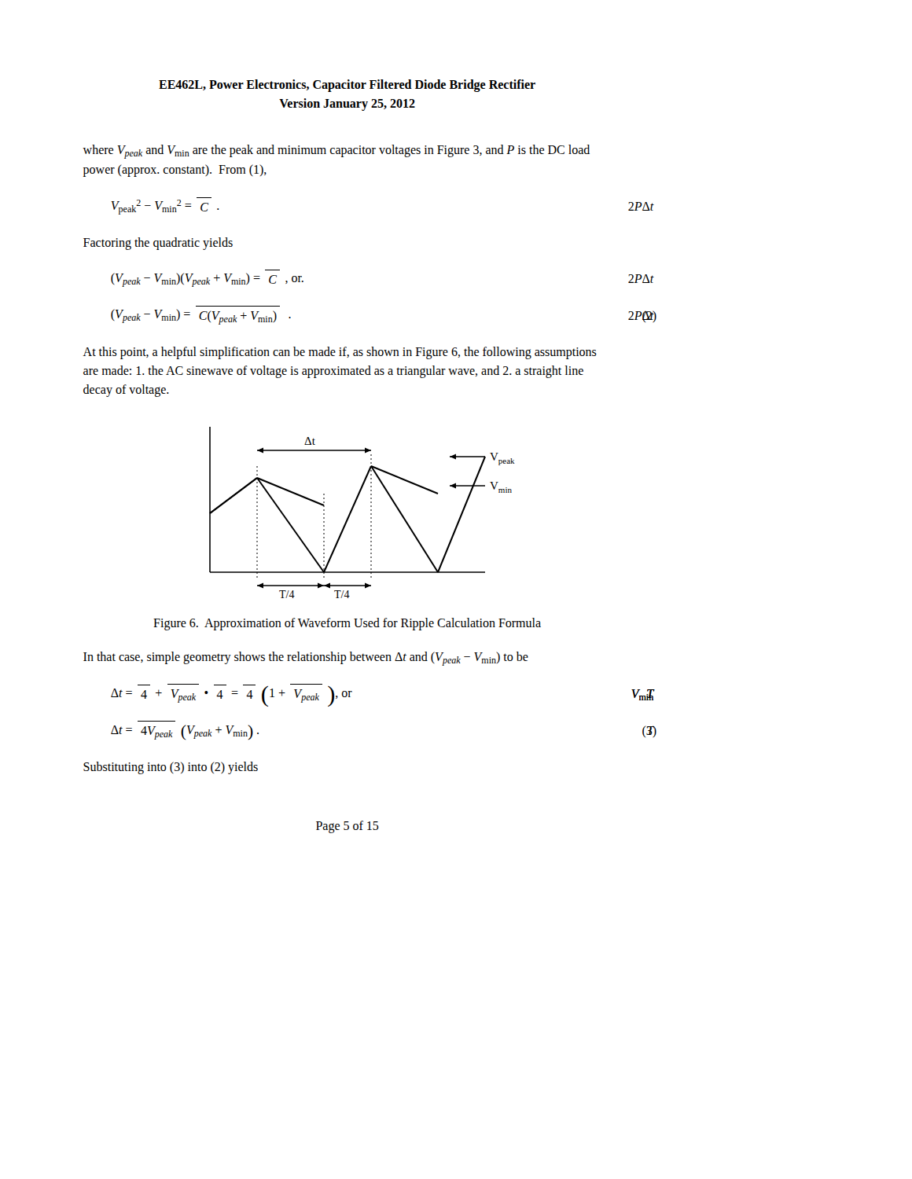EE462L, Power Electronics, Capacitor Filtered Diode Bridge Rectifier Version January 25, 2012
where Vpeak and Vmin are the peak and minimum capacitor voltages in Figure 3, and P is the DC load power (approx. constant). From (1),
Vpeak2 − Vmin2 = 2PΔt C .
Factoring the quadratic yields
(Vpeak − Vmin)(Vpeak + Vmin) = 2PΔt C , or.
(Vpeak − Vmin) = 2PΔt C(Vpeak + Vmin) . (2)
At this point, a helpful simplification can be made if, as shown in Figure 6, the following assumptions are made: 1. the AC sinewave of voltage is approximated as a triangular wave, and 2. a straight line decay of voltage.
Δt T/4 T/4 Vpeak Vmin
Figure 6. Approximation of Waveform Used for Ripple Calculation Formula
In that case, simple geometry shows the relationship between Δt and (Vpeak − Vmin) to be
Δt = T 4 + Vmin Vpeak • T 4 = T 4 (1 + Vmin Vpeak ), or
Δt = T 4Vpeak (Vpeak + Vmin) . (3)
Substituting into (3) into (2) yields
Page 5 of 15